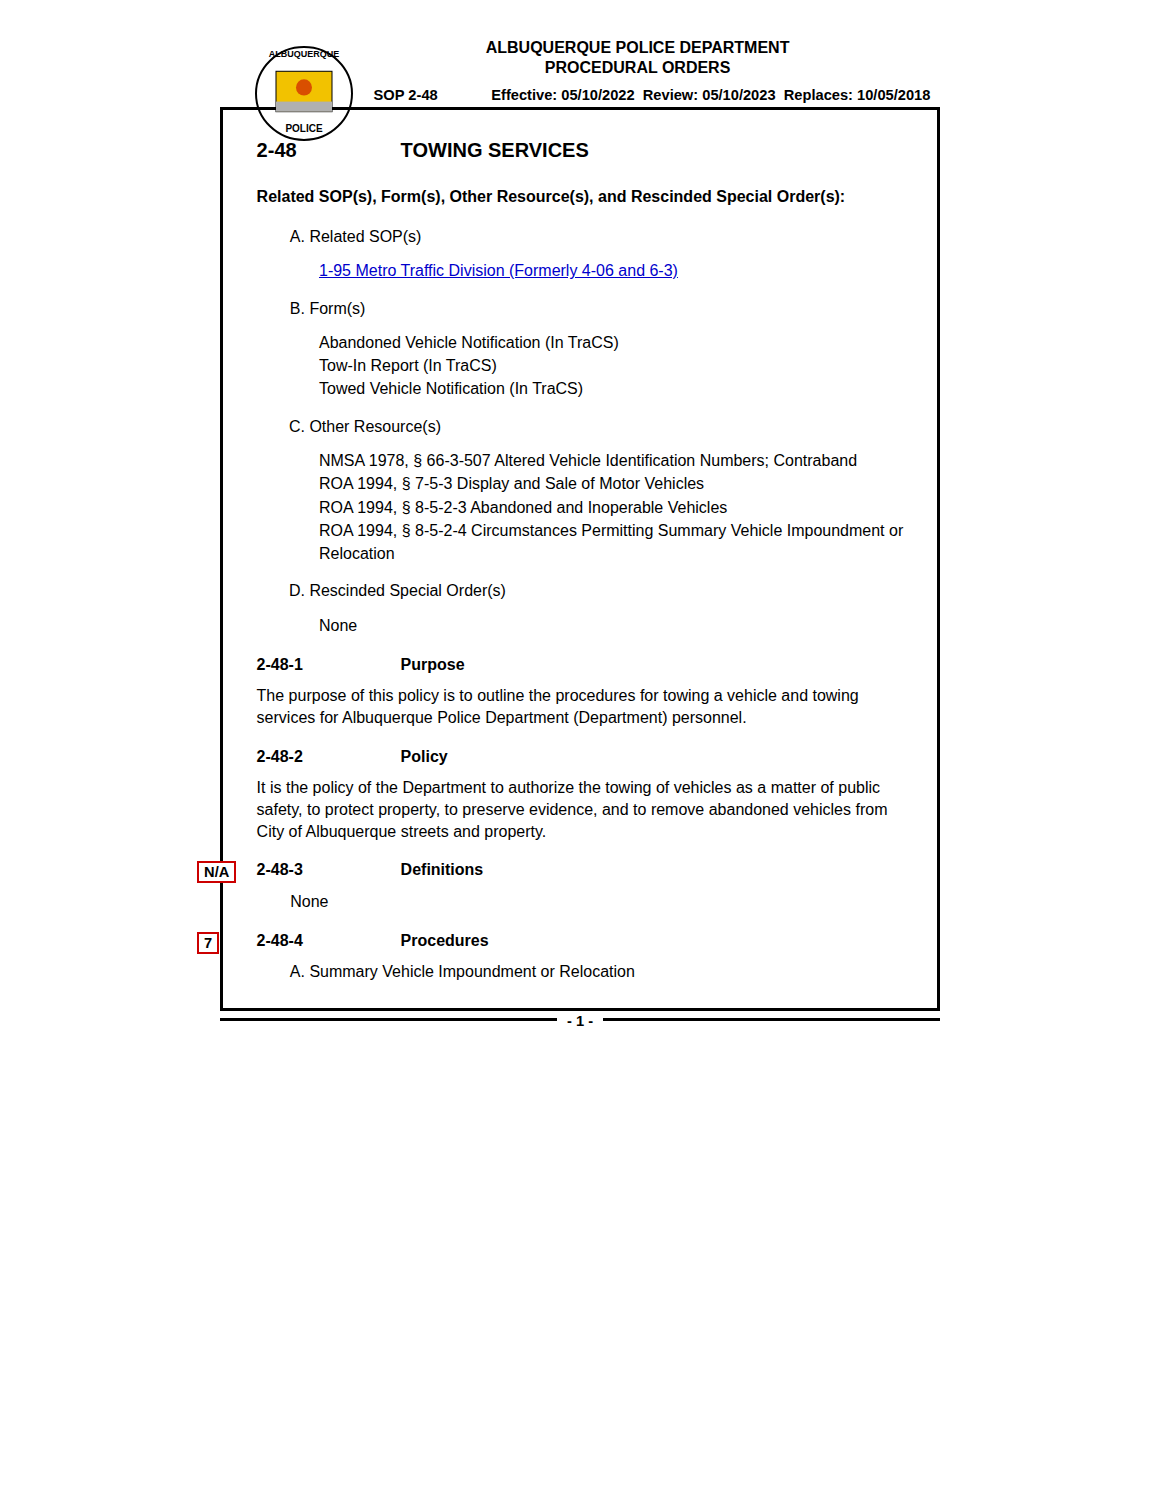ALBUQUERQUE POLICE DEPARTMENT
PROCEDURAL ORDERS
SOP 2-48 Effective: 05/10/2022 Review: 05/10/2023 Replaces: 10/05/2018
2-48 TOWING SERVICES
Related SOP(s), Form(s), Other Resource(s), and Rescinded Special Order(s):
Related SOP(s)
1-95 Metro Traffic Division (Formerly 4-06 and 6-3)
Form(s)
Abandoned Vehicle Notification (In TraCS)
Tow-In Report (In TraCS)
Towed Vehicle Notification (In TraCS)
Other Resource(s)
NMSA 1978, § 66-3-507 Altered Vehicle Identification Numbers; Contraband
ROA 1994, § 7-5-3 Display and Sale of Motor Vehicles
ROA 1994, § 8-5-2-3 Abandoned and Inoperable Vehicles
ROA 1994, § 8-5-2-4 Circumstances Permitting Summary Vehicle Impoundment or Relocation
Rescinded Special Order(s)
None
2-48-1 Purpose
The purpose of this policy is to outline the procedures for towing a vehicle and towing services for Albuquerque Police Department (Department) personnel.
2-48-2 Policy
It is the policy of the Department to authorize the towing of vehicles as a matter of public safety, to protect property, to preserve evidence, and to remove abandoned vehicles from City of Albuquerque streets and property.
N/A
2-48-3 Definitions
None
7
2-48-4 Procedures
Summary Vehicle Impoundment or Relocation
- 1 -